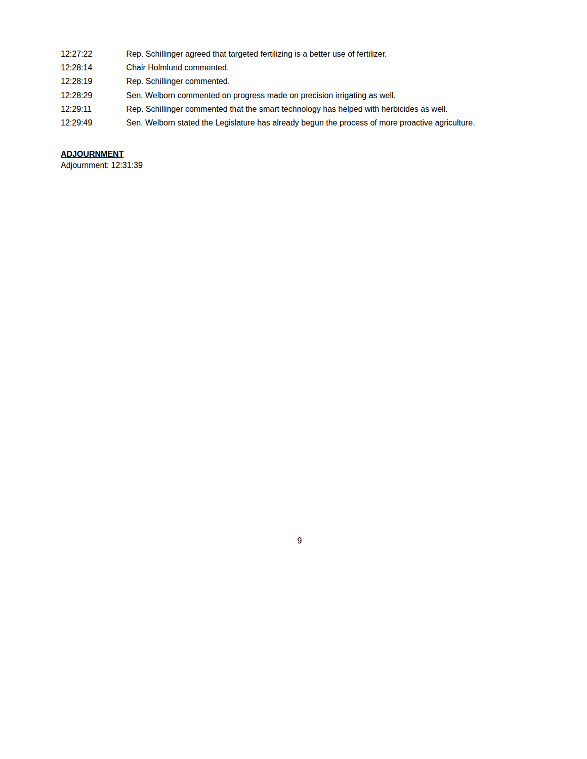| 12:27:22 | Rep. Schillinger agreed that targeted fertilizing is a better use of fertilizer. |
| 12:28:14 | Chair Holmlund commented. |
| 12:28:19 | Rep. Schillinger commented. |
| 12:28:29 | Sen. Welborn commented on progress made on precision irrigating as well. |
| 12:29:11 | Rep. Schillinger commented that the smart technology has helped with herbicides as well. |
| 12:29:49 | Sen. Welborn stated the Legislature has already begun the process of more proactive agriculture. |
ADJOURNMENT
Adjournment: 12:31:39
9